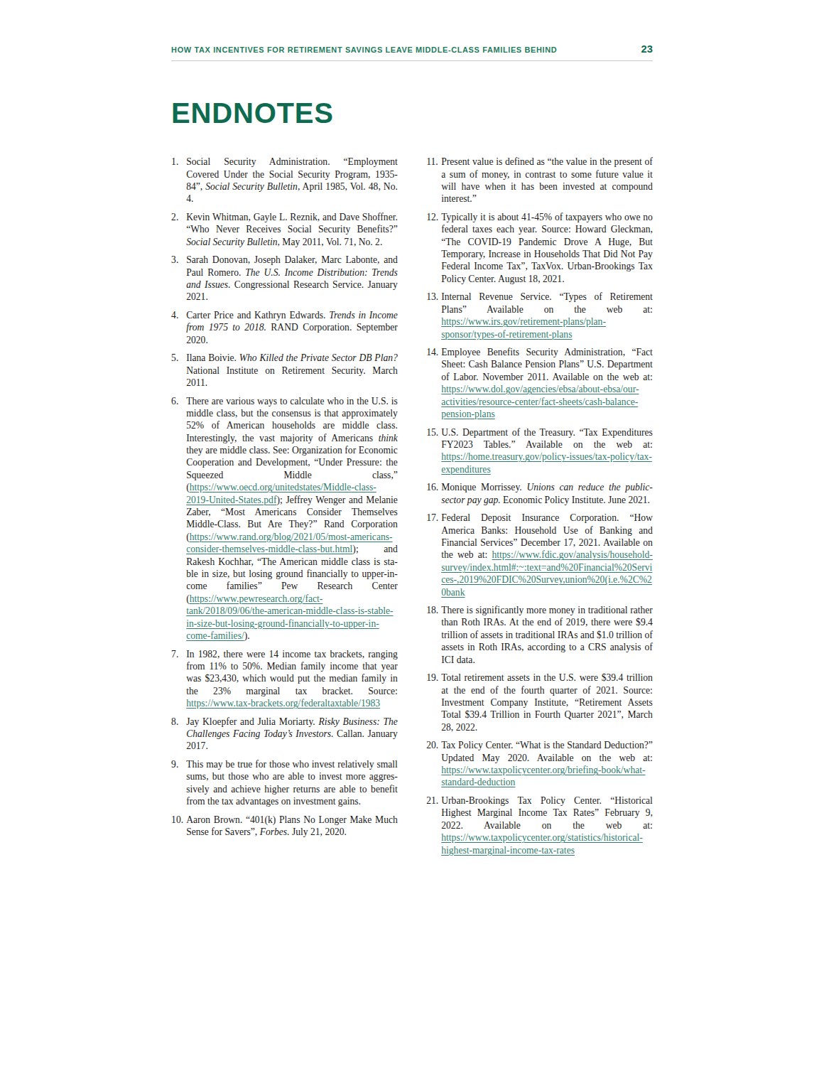How Tax Incentives for Retirement Savings Leave Middle-Class Families Behind 23
ENDNOTES
Social Security Administration. “Employment Covered Under the Social Security Program, 1935-84”, Social Security Bulletin, April 1985, Vol. 48, No. 4.
Kevin Whitman, Gayle L. Reznik, and Dave Shoffner. “Who Never Receives Social Security Benefits?” Social Security Bulletin, May 2011, Vol. 71, No. 2.
Sarah Donovan, Joseph Dalaker, Marc Labonte, and Paul Romero. The U.S. Income Distribution: Trends and Issues. Congressional Research Service. January 2021.
Carter Price and Kathryn Edwards. Trends in Income from 1975 to 2018. RAND Corporation. September 2020.
Ilana Boivie. Who Killed the Private Sector DB Plan? National Institute on Retirement Security. March 2011.
There are various ways to calculate who in the U.S. is middle class, but the consensus is that approximately 52% of American households are middle class. Interestingly, the vast majority of Americans think they are middle class. See: Organization for Economic Cooperation and Development, “Under Pressure: the Squeezed Middle class,” (https://www.oecd.org/unitedstates/Middle-class-2019-United-States.pdf); Jeffrey Wenger and Melanie Zaber, “Most Americans Consider Themselves Middle-Class. But Are They?” Rand Corporation (https://www.rand.org/blog/2021/05/most-americans-consider-themselves-middle-class-but.html); and Rakesh Kochhar, “The American middle class is stable in size, but losing ground financially to upper-income families” Pew Research Center (https://www.pewresearch.org/fact-tank/2018/09/06/the-american-middle-class-is-stable-in-size-but-losing-ground-financially-to-upper-income-families/).
In 1982, there were 14 income tax brackets, ranging from 11% to 50%. Median family income that year was $23,430, which would put the median family in the 23% marginal tax bracket. Source: https://www.tax-brackets.org/federaltaxtable/1983
Jay Kloepfer and Julia Moriarty. Risky Business: The Challenges Facing Today’s Investors. Callan. January 2017.
This may be true for those who invest relatively small sums, but those who are able to invest more aggressively and achieve higher returns are able to benefit from the tax advantages on investment gains.
Aaron Brown. “401(k) Plans No Longer Make Much Sense for Savers”, Forbes. July 21, 2020.
Present value is defined as “the value in the present of a sum of money, in contrast to some future value it will have when it has been invested at compound interest.”
Typically it is about 41-45% of taxpayers who owe no federal taxes each year. Source: Howard Gleckman, “The COVID-19 Pandemic Drove A Huge, But Temporary, Increase in Households That Did Not Pay Federal Income Tax”, TaxVox. Urban-Brookings Tax Policy Center. August 18, 2021.
Internal Revenue Service. “Types of Retirement Plans” Available on the web at: https://www.irs.gov/retirement-plans/plan-sponsor/types-of-retirement-plans
Employee Benefits Security Administration, “Fact Sheet: Cash Balance Pension Plans” U.S. Department of Labor. November 2011. Available on the web at: https://www.dol.gov/agencies/ebsa/about-ebsa/our-activities/resource-center/fact-sheets/cash-balance-pension-plans
U.S. Department of the Treasury. “Tax Expenditures FY2023 Tables.” Available on the web at: https://home.treasury.gov/policy-issues/tax-policy/tax-expenditures
Monique Morrissey. Unions can reduce the public-sector pay gap. Economic Policy Institute. June 2021.
Federal Deposit Insurance Corporation. “How America Banks: Household Use of Banking and Financial Services” December 17, 2021. Available on the web at: https://www.fdic.gov/analysis/household-survey/index.html#:~:text=and%20Financial%20Services-,2019%20FDIC%20Survey,union%20(i.e.%2C%20bank
There is significantly more money in traditional rather than Roth IRAs. At the end of 2019, there were $9.4 trillion of assets in traditional IRAs and $1.0 trillion of assets in Roth IRAs, according to a CRS analysis of ICI data.
Total retirement assets in the U.S. were $39.4 trillion at the end of the fourth quarter of 2021. Source: Investment Company Institute, “Retirement Assets Total $39.4 Trillion in Fourth Quarter 2021”, March 28, 2022.
Tax Policy Center. “What is the Standard Deduction?” Updated May 2020. Available on the web at: https://www.taxpolicycenter.org/briefing-book/what-standard-deduction
Urban-Brookings Tax Policy Center. “Historical Highest Marginal Income Tax Rates” February 9, 2022. Available on the web at: https://www.taxpolicycenter.org/statistics/historical-highest-marginal-income-tax-rates